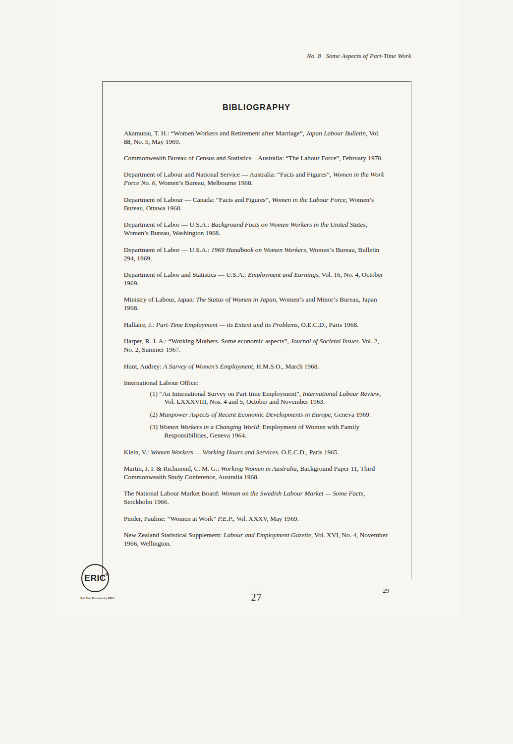No. 8 Some Aspects of Part-Time Work
BIBLIOGRAPHY
Akamutsu, T. H.: “Women Workers and Retirement after Marriage”, Japan Labour Bulletin, Vol. 88, No. 5, May 1969.
Commonwealth Bureau of Census and Statistics—Australia: “The Labour Force”, February 1970.
Department of Labour and National Service — Australia: “Facts and Figures”, Women in the Work Force No. 6, Women’s Bureau, Melbourne 1968.
Department of Labour — Canada: “Facts and Figures”, Women in the Labour Force, Women’s Bureau, Ottawa 1968.
Department of Labor — U.S.A.: Background Facts on Women Workers in the United States, Women’s Bureau, Washington 1968.
Department of Labor — U.S.A.: 1969 Handbook on Women Workers, Women’s Bureau, Bulletin 294, 1969.
Department of Labor and Statistics — U.S.A.: Employment and Earnings, Vol. 16, No. 4, October 1969.
Ministry of Labour, Japan: The Status of Women in Japan, Women’s and Minor’s Bureau, Japan 1968.
Hallaire, J.: Part-Time Employment — its Extent and its Problems, O.E.C.D., Paris 1968.
Harper, R. J. A.: “Working Mothers. Some economic aspects”, Journal of Societal Issues. Vol. 2, No. 2, Summer 1967.
Hunt, Audrey: A Survey of Women’s Employment, H.M.S.O., March 1968.
International Labour Office:
(1) “An International Survey on Part-time Employment”, International Labour Review, Vol. LXXXVIII, Nos. 4 and 5, October and November 1963.
(2) Manpower Aspects of Recent Economic Developments in Europe, Geneva 1969.
(3) Women Workers in a Changing World: Employment of Women with Family Responsibilities, Geneva 1964.
Klein, V.: Women Workers — Working Hours and Services. O.E.C.D., Paris 1965.
Martin, J. I. & Richmond, C. M. G.: Working Women in Australia, Background Paper 11, Third Commonwealth Study Conference, Australia 1968.
The National Labour Market Board: Women on the Swedish Labour Market — Some Facts, Stockholm 1966.
Pinder, Pauline: “Women at Work” P.E.P., Vol. XXXV, May 1969.
New Zealand Statistical Supplement: Labour and Employment Gazette, Vol. XVI, No. 4, November 1966, Wellington.
29
ERIC® Full Text Provided by ERIC
· · 27